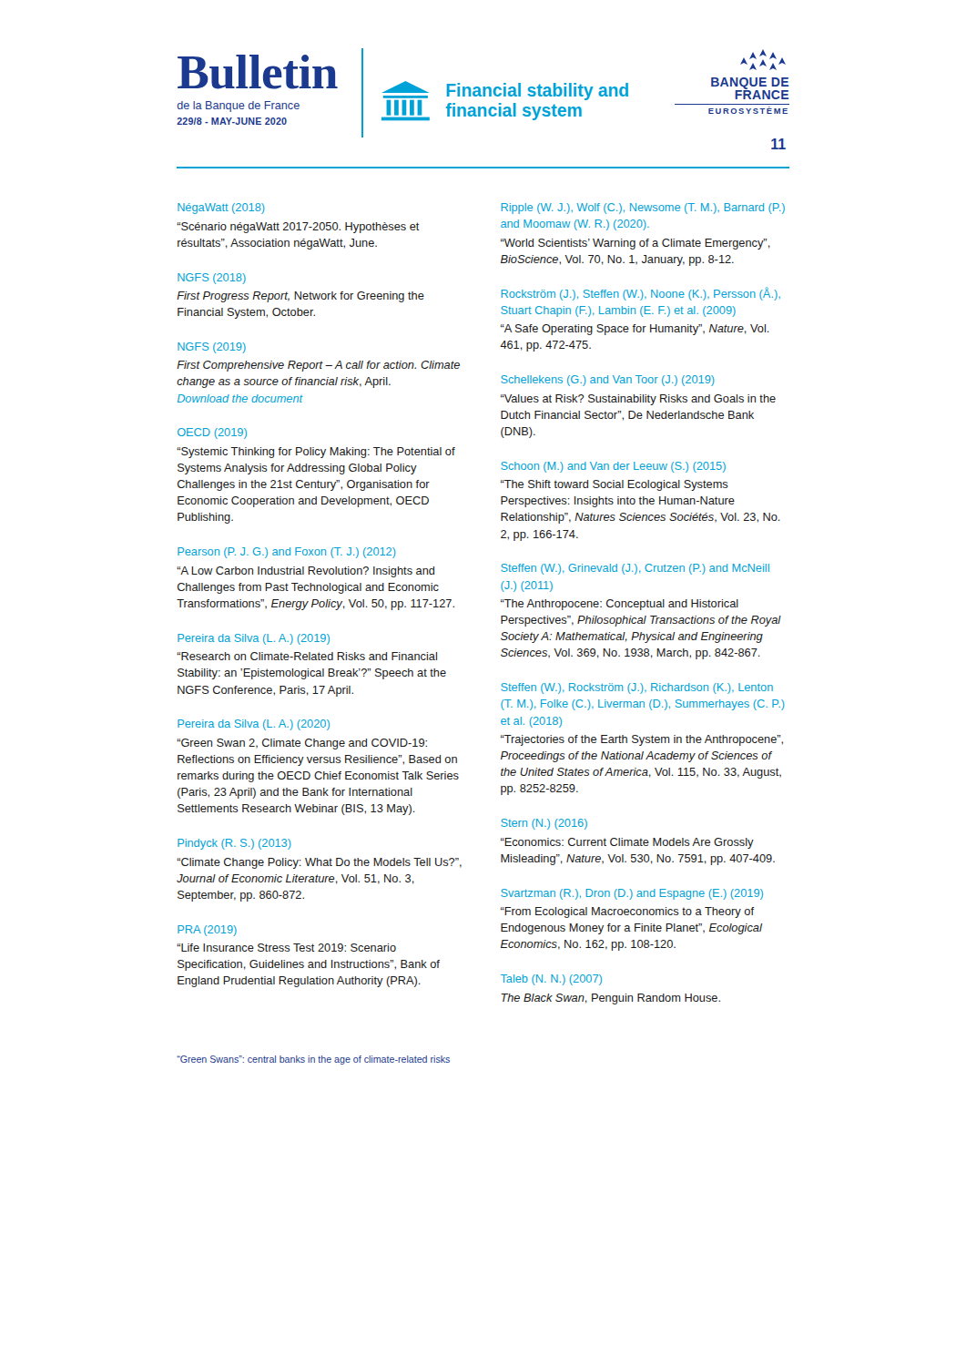Bulletin
de la Banque de France
229/8 - MAY-JUNE 2020
Financial stability and financial system
BANQUE DE FRANCE
EUROSYSTÈME
11
NégaWatt (2018) “Scénario négaWatt 2017-2050. Hypothèses et résultats”, Association négaWatt, June.
NGFS (2018) First Progress Report, Network for Greening the Financial System, October.
NGFS (2019) First Comprehensive Report – A call for action. Climate change as a source of financial risk, April. Download the document
OECD (2019) “Systemic Thinking for Policy Making: The Potential of Systems Analysis for Addressing Global Policy Challenges in the 21st Century”, Organisation for Economic Cooperation and Development, OECD Publishing.
Pearson (P. J. G.) and Foxon (T. J.) (2012) “A Low Carbon Industrial Revolution? Insights and Challenges from Past Technological and Economic Transformations”, Energy Policy, Vol. 50, pp. 117-127.
Pereira da Silva (L. A.) (2019) “Research on Climate-Related Risks and Financial Stability: an ’Epistemological Break’?” Speech at the NGFS Conference, Paris, 17 April.
Pereira da Silva (L. A.) (2020) “Green Swan 2, Climate Change and COVID-19: Reflections on Efficiency versus Resilience”, Based on remarks during the OECD Chief Economist Talk Series (Paris, 23 April) and the Bank for International Settlements Research Webinar (BIS, 13 May).
Pindyck (R. S.) (2013) “Climate Change Policy: What Do the Models Tell Us?”, Journal of Economic Literature, Vol. 51, No. 3, September, pp. 860-872.
PRA (2019) “Life Insurance Stress Test 2019: Scenario Specification, Guidelines and Instructions”, Bank of England Prudential Regulation Authority (PRA).
Ripple (W. J.), Wolf (C.), Newsome (T. M.), Barnard (P.) and Moomaw (W. R.) (2020). “World Scientists’ Warning of a Climate Emergency”, BioScience, Vol. 70, No. 1, January, pp. 8-12.
Rockström (J.), Steffen (W.), Noone (K.), Persson (Å.), Stuart Chapin (F.), Lambin (E. F.) et al. (2009) “A Safe Operating Space for Humanity”, Nature, Vol. 461, pp. 472-475.
Schellekens (G.) and Van Toor (J.) (2019) “Values at Risk? Sustainability Risks and Goals in the Dutch Financial Sector”, De Nederlandsche Bank (DNB).
Schoon (M.) and Van der Leeuw (S.) (2015) “The Shift toward Social Ecological Systems Perspectives: Insights into the Human-Nature Relationship”, Natures Sciences Sociétés, Vol. 23, No. 2, pp. 166-174.
Steffen (W.), Grinevald (J.), Crutzen (P.) and McNeill (J.) (2011) “The Anthropocene: Conceptual and Historical Perspectives”, Philosophical Transactions of the Royal Society A: Mathematical, Physical and Engineering Sciences, Vol. 369, No. 1938, March, pp. 842-867.
Steffen (W.), Rockström (J.), Richardson (K.), Lenton (T. M.), Folke (C.), Liverman (D.), Summerhayes (C. P.) et al. (2018) “Trajectories of the Earth System in the Anthropocene”, Proceedings of the National Academy of Sciences of the United States of America, Vol. 115, No. 33, August, pp. 8252-8259.
Stern (N.) (2016) “Economics: Current Climate Models Are Grossly Misleading”, Nature, Vol. 530, No. 7591, pp. 407-409.
Svartzman (R.), Dron (D.) and Espagne (E.) (2019) “From Ecological Macroeconomics to a Theory of Endogenous Money for a Finite Planet”, Ecological Economics, No. 162, pp. 108-120.
Taleb (N. N.) (2007) The Black Swan, Penguin Random House.
“Green Swans”: central banks in the age of climate-related risks